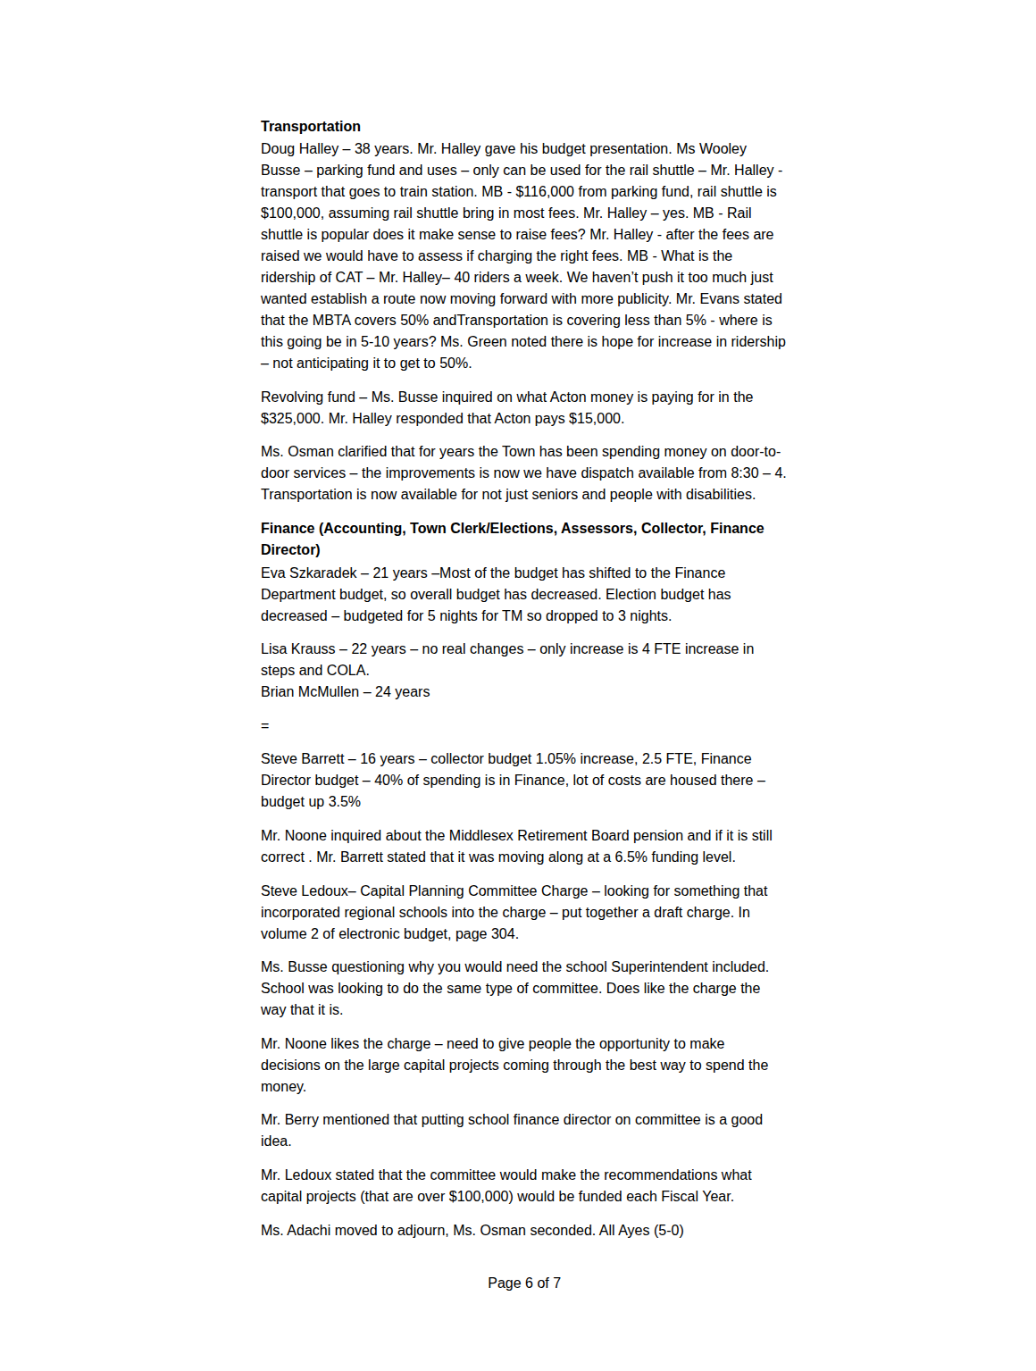Transportation
Doug Halley – 38 years. Mr. Halley gave his budget presentation. Ms Wooley Busse – parking fund and uses – only can be used for the rail shuttle – Mr. Halley - transport that goes to train station. MB - $116,000 from parking fund, rail shuttle is $100,000, assuming rail shuttle bring in most fees. Mr. Halley – yes. MB - Rail shuttle is popular does it make sense to raise fees? Mr. Halley - after the fees are raised we would have to assess if charging the right fees. MB - What is the ridership of CAT – Mr. Halley– 40 riders a week. We haven’t push it too much just wanted establish a route now moving forward with more publicity. Mr. Evans stated that the MBTA covers 50% andTransportation is covering less than 5% - where is this going be in 5-10 years? Ms. Green noted there is hope for increase in ridership – not anticipating it to get to 50%.
Revolving fund – Ms. Busse inquired on what Acton money is paying for in the $325,000. Mr. Halley responded that Acton pays $15,000.
Ms. Osman clarified that for years the Town has been spending money on door-to-door services – the improvements is now we have dispatch available from 8:30 – 4. Transportation is now available for not just seniors and people with disabilities.
Finance (Accounting, Town Clerk/Elections, Assessors, Collector, Finance Director)
Eva Szkaradek – 21 years –Most of the budget has shifted to the Finance Department budget, so overall budget has decreased. Election budget has decreased – budgeted for 5 nights for TM so dropped to 3 nights.
Lisa Krauss – 22 years – no real changes – only increase is 4 FTE increase in steps and COLA.
Brian McMullen – 24 years
=
Steve Barrett – 16 years – collector budget 1.05% increase, 2.5 FTE, Finance Director budget – 40% of spending is in Finance, lot of costs are housed there – budget up 3.5%
Mr. Noone inquired about the Middlesex Retirement Board pension and if it is still correct . Mr. Barrett stated that it was moving along at a 6.5% funding level.
Steve Ledoux– Capital Planning Committee Charge – looking for something that incorporated regional schools into the charge – put together a draft charge. In volume 2 of electronic budget, page 304.
Ms. Busse questioning why you would need the school Superintendent included. School was looking to do the same type of committee. Does like the charge the way that it is.
Mr. Noone likes the charge – need to give people the opportunity to make decisions on the large capital projects coming through the best way to spend the money.
Mr. Berry mentioned that putting school finance director on committee is a good idea.
Mr. Ledoux stated that the committee would make the recommendations what capital projects (that are over $100,000) would be funded each Fiscal Year.
Ms. Adachi moved to adjourn, Ms. Osman seconded. All Ayes (5-0)
Page 6 of 7